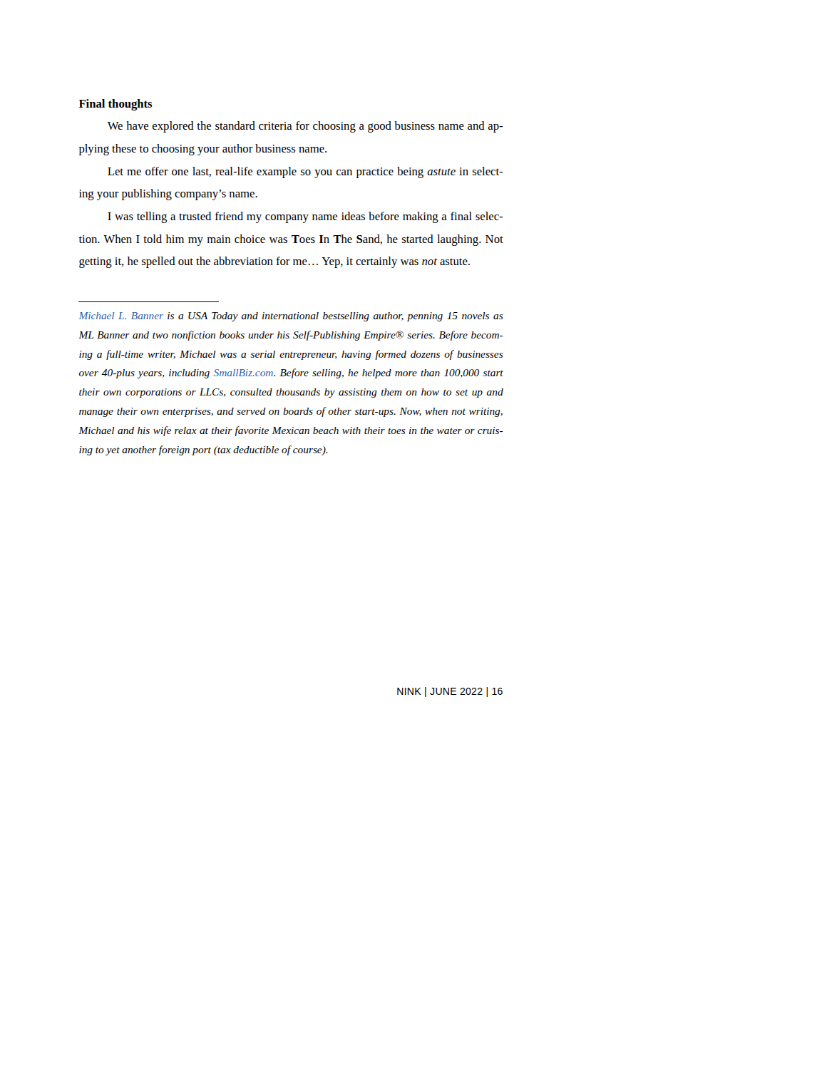Final thoughts
We have explored the standard criteria for choosing a good business name and applying these to choosing your author business name.
Let me offer one last, real-life example so you can practice being astute in selecting your publishing company’s name.
I was telling a trusted friend my company name ideas before making a final selection. When I told him my main choice was Toes In The Sand, he started laughing. Not getting it, he spelled out the abbreviation for me… Yep, it certainly was not astute.
Michael L. Banner is a USA Today and international bestselling author, penning 15 novels as ML Banner and two nonfiction books under his Self-Publishing Empire® series. Before becoming a full-time writer, Michael was a serial entrepreneur, having formed dozens of businesses over 40-plus years, including SmallBiz.com. Before selling, he helped more than 100,000 start their own corporations or LLCs, consulted thousands by assisting them on how to set up and manage their own enterprises, and served on boards of other start-ups. Now, when not writing, Michael and his wife relax at their favorite Mexican beach with their toes in the water or cruising to yet another foreign port (tax deductible of course).
NINK | JUNE 2022 | 16